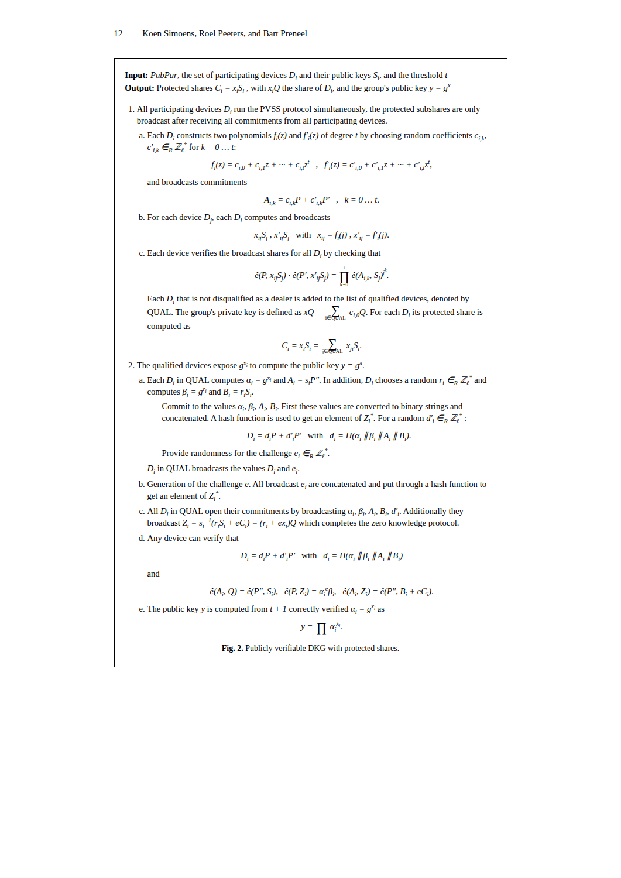12 Koen Simoens, Roel Peeters, and Bart Preneel
Input: PubPar, the set of participating devices Di and their public keys Si, and the threshold t
Output: Protected shares Ci = xiSi , with xiQ the share of Di, and the group's public key y = gx
All participating devices Di run the PVSS protocol simultaneously, the protected subshares are only broadcast after receiving all commitments from all participating devices.
Each Di constructs two polynomials fi(z) and f′i(z) of degree t by choosing random coefficients ci,k, c′i,k ∈R ℤℓ* for k = 0 … t:
fi(z) = ci,0 + ci,1z + ··· + ci,tzt , f′i(z) = c′i,0 + c′i,1z + ··· + c′i,tzt,
and broadcasts commitments
Ai,k = ci,kP + c′i,kP′ , k = 0 … t.
For each device Dj, each Di computes and broadcasts
xijSj , x′ijSj with xij = fi(j) , x′ij = f′i(j).
Each device verifies the broadcast shares for all Di by checking that
ê(P, xijSj) · ê(P′, x′ijSj) = t ∏ k=0 ê(Ai,k, Sj)jk.
Each Di that is not disqualified as a dealer is added to the list of qualified devices, denoted by QUAL. The group's private key is defined as xQ = ∑i∈QUAL ci,0Q. For each Di its protected share is computed as
Ci = xiSi = ∑j∈QUAL xjiSi.
The qualified devices expose gxi to compute the public key y = gx.
Each Di in QUAL computes αi = gxi and Ai = siP″. In addition, Di chooses a random ri ∈R ℤℓ* and computes βi = gri and Bi = riSi.
Commit to the values αi, βi, Ai, Bi. First these values are converted to binary strings and concatenated. A hash function is used to get an element of Zl*. For a random d′i ∈R ℤℓ* :
Di = diP + d′iP′ with di = H(αi ∥ βi ∥ Ai ∥ Bi).
Provide randomness for the challenge ei ∈R ℤℓ*.
Di in QUAL broadcasts the values Di and ei.
Generation of the challenge e. All broadcast ei are concatenated and put through a hash function to get an element of Zl*.
All Di in QUAL open their commitments by broadcasting αi, βi, Ai, Bi, d′i. Additionally they broadcast Zi = si−1(riSi + eCi) = (ri + exi)Q which completes the zero knowledge protocol.
Any device can verify that
Di = diP + d′iP′ with di = H(αi ∥ βi ∥ Ai ∥ Bi)
and
ê(Ai, Q) = ê(P″, Si), ê(P, Zi) = αieβi, ê(Ai, Zi) = ê(P″, Bi + eCi).
The public key y is computed from t + 1 correctly verified αi = gxi as
y = ∏ αiλi.
Fig. 2. Publicly verifiable DKG with protected shares.